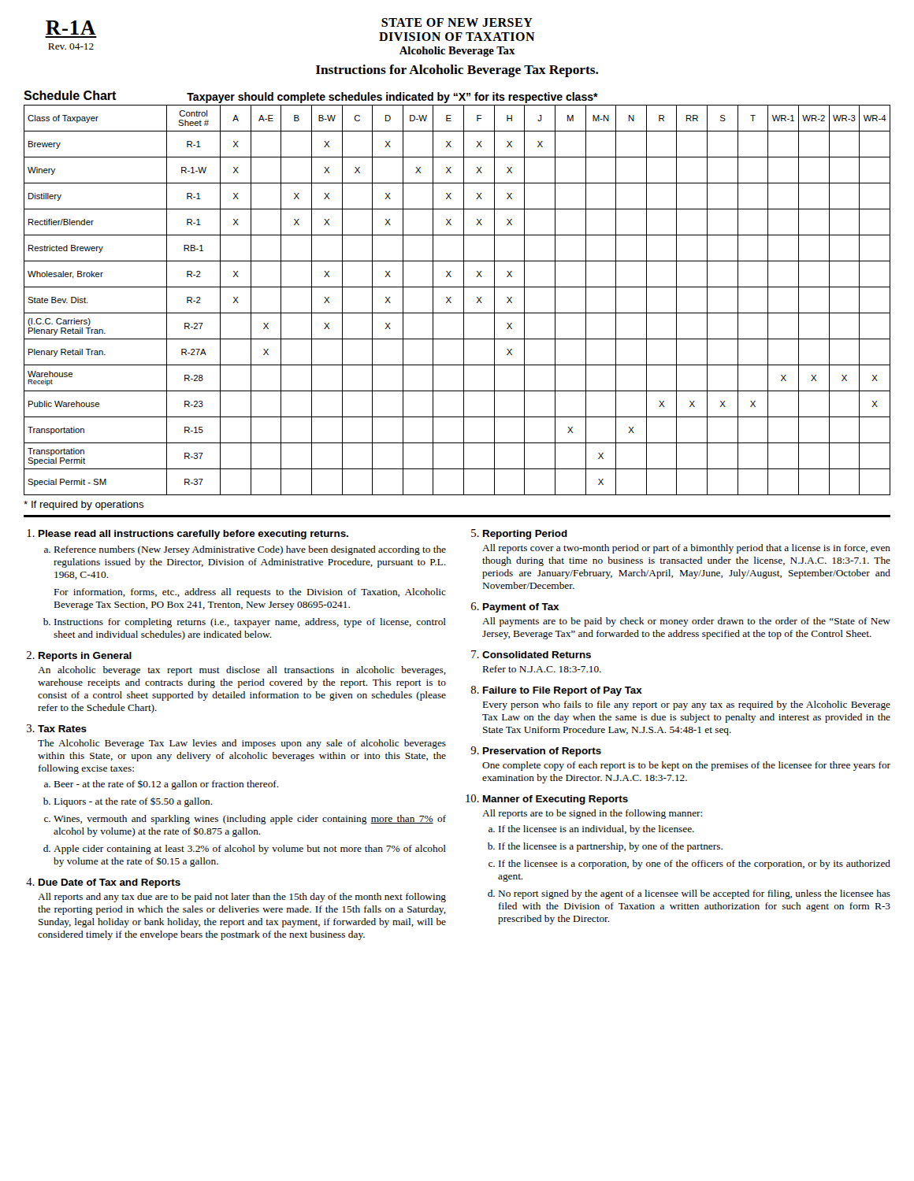R-1A
Rev. 04-12
STATE OF NEW JERSEY
DIVISION OF TAXATION
Alcoholic Beverage Tax
Instructions for Alcoholic Beverage Tax Reports.
Schedule Chart
Taxpayer should complete schedules indicated by “X” for its respective class*
| Class of Taxpayer | Control Sheet # | A | A-E | B | B-W | C | D | D-W | E | F | H | J | M | M-N | N | R | RR | S | T | WR-1 | WR-2 | WR-3 | WR-4 |
| --- | --- | --- | --- | --- | --- | --- | --- | --- | --- | --- | --- | --- | --- | --- | --- | --- | --- | --- | --- | --- | --- | --- | --- |
| Brewery | R-1 | X | | | X | | X | | X | X | X | X | | | | | | | | | | | |
| Winery | R-1-W | X | | | X | X | | X | X | X | X | | | | | | | | | | | | |
| Distillery | R-1 | X | | X | X | | X | | X | X | X | | | | | | | | | | | | |
| Rectifier/Blender | R-1 | X | | X | X | | X | | X | X | X | | | | | | | | | | | | |
| Restricted Brewery | RB-1 | | | | | | | | | | | | | | | | | | | | | | |
| Wholesaler, Broker | R-2 | X | | | X | | X | | X | X | X | | | | | | | | | | | | |
| State Bev. Dist. | R-2 | X | | | X | | X | | X | X | X | | | | | | | | | | | | |
| (I.C.C. Carriers) Plenary Retail Tran. | R-27 | | X | | X | | X | | | | X | | | | | | | | | | | | |
| Plenary Retail Tran. | R-27A | | X | | | | | | | | X | | | | | | | | | | | | |
| Warehouse Receipt | R-28 | | | | | | | | | | | | | | | | | | | X | X | X | X |
| Public Warehouse | R-23 | | | | | | | | | | | | | | | X | X | X | X | | | | X |
| Transportation | R-15 | | | | | | | | | | | | X | | X | | | | | | | | |
| Transportation Special Permit | R-37 | | | | | | | | | | | | | X | | | | | | | | | |
| Special Permit - SM | R-37 | | | | | | | | | | | | | X | | | | | | | | | |
* If required by operations
Please read all instructions carefully before executing returns.
Reference numbers (New Jersey Administrative Code) have been designated according to the regulations issued by the Director, Division of Administrative Procedure, pursuant to P.L. 1968, C-410.
For information, forms, etc., address all requests to the Division of Taxation, Alcoholic Beverage Tax Section, PO Box 241, Trenton, New Jersey 08695-0241.
Instructions for completing returns (i.e., taxpayer name, address, type of license, control sheet and individual schedules) are indicated below.
Reports in General
An alcoholic beverage tax report must disclose all transactions in alcoholic beverages, warehouse receipts and contracts during the period covered by the report. This report is to consist of a control sheet supported by detailed information to be given on schedules (please refer to the Schedule Chart).
Tax Rates
The Alcoholic Beverage Tax Law levies and imposes upon any sale of alcoholic beverages within this State, or upon any delivery of alcoholic beverages within or into this State, the following excise taxes:
Beer - at the rate of $0.12 a gallon or fraction thereof.
Liquors - at the rate of $5.50 a gallon.
Wines, vermouth and sparkling wines (including apple cider containing more than 7% of alcohol by volume) at the rate of $0.875 a gallon.
Apple cider containing at least 3.2% of alcohol by volume but not more than 7% of alcohol by volume at the rate of $0.15 a gallon.
Due Date of Tax and Reports
All reports and any tax due are to be paid not later than the 15th day of the month next following the reporting period in which the sales or deliveries were made. If the 15th falls on a Saturday, Sunday, legal holiday or bank holiday, the report and tax payment, if forwarded by mail, will be considered timely if the envelope bears the postmark of the next business day.
Reporting Period
All reports cover a two-month period or part of a bimonthly period that a license is in force, even though during that time no business is transacted under the license, N.J.A.C. 18:3-7.1. The periods are January/February, March/April, May/June, July/August, September/October and November/December.
Payment of Tax
All payments are to be paid by check or money order drawn to the order of the “State of New Jersey, Beverage Tax” and forwarded to the address specified at the top of the Control Sheet.
Consolidated Returns
Refer to N.J.A.C. 18:3-7.10.
Failure to File Report of Pay Tax
Every person who fails to file any report or pay any tax as required by the Alcoholic Beverage Tax Law on the day when the same is due is subject to penalty and interest as provided in the State Tax Uniform Procedure Law, N.J.S.A. 54:48-1 et seq.
Preservation of Reports
One complete copy of each report is to be kept on the premises of the licensee for three years for examination by the Director. N.J.A.C. 18:3-7.12.
Manner of Executing Reports
All reports are to be signed in the following manner:
If the licensee is an individual, by the licensee.
If the licensee is a partnership, by one of the partners.
If the licensee is a corporation, by one of the officers of the corporation, or by its authorized agent.
No report signed by the agent of a licensee will be accepted for filing, unless the licensee has filed with the Division of Taxation a written authorization for such agent on form R-3 prescribed by the Director.